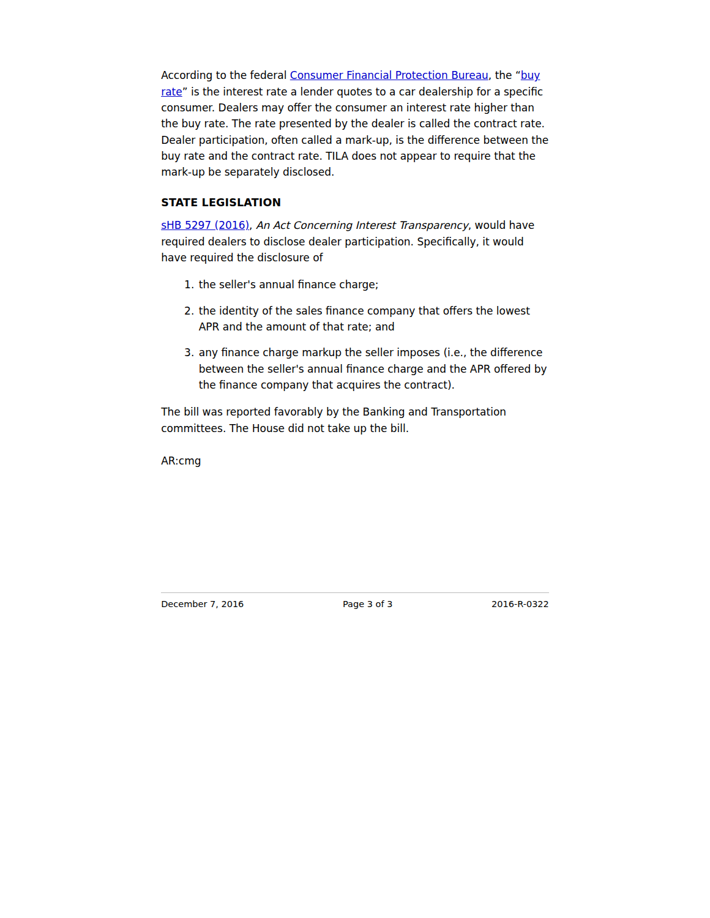According to the federal Consumer Financial Protection Bureau, the “buy rate” is the interest rate a lender quotes to a car dealership for a specific consumer. Dealers may offer the consumer an interest rate higher than the buy rate. The rate presented by the dealer is called the contract rate. Dealer participation, often called a mark-up, is the difference between the buy rate and the contract rate. TILA does not appear to require that the mark-up be separately disclosed.
STATE LEGISLATION
sHB 5297 (2016), An Act Concerning Interest Transparency, would have required dealers to disclose dealer participation. Specifically, it would have required the disclosure of
the seller's annual finance charge;
the identity of the sales finance company that offers the lowest APR and the amount of that rate; and
any finance charge markup the seller imposes (i.e., the difference between the seller's annual finance charge and the APR offered by the finance company that acquires the contract).
The bill was reported favorably by the Banking and Transportation committees. The House did not take up the bill.
AR:cmg
December 7, 2016 Page 3 of 3 2016-R-0322